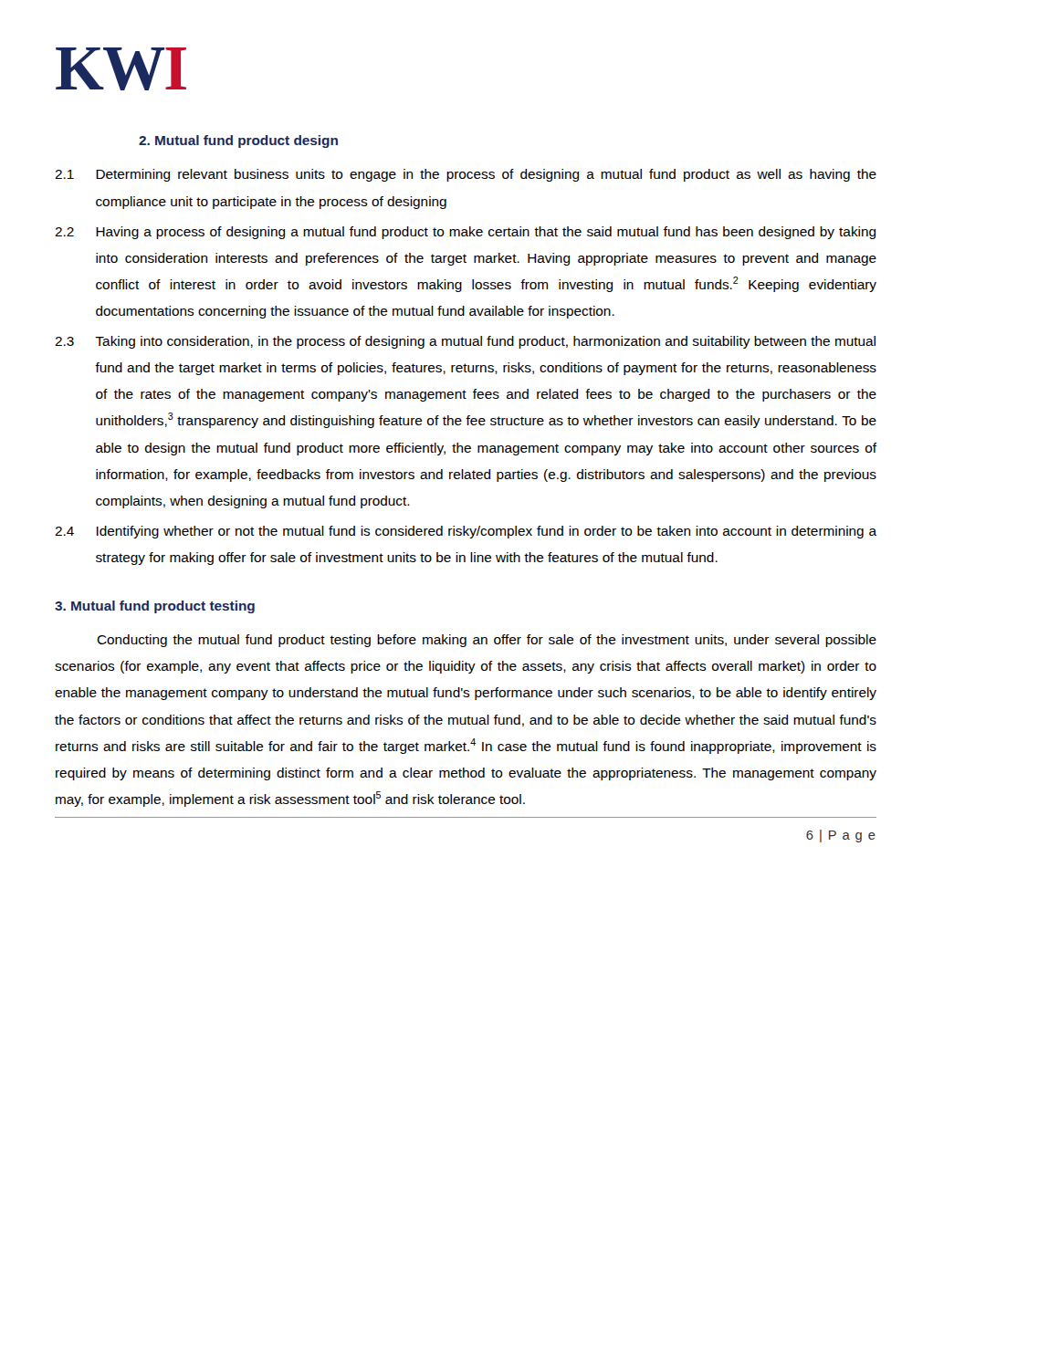KWI
2. Mutual fund product design
2.1 Determining relevant business units to engage in the process of designing a mutual fund product as well as having the compliance unit to participate in the process of designing
2.2 Having a process of designing a mutual fund product to make certain that the said mutual fund has been designed by taking into consideration interests and preferences of the target market. Having appropriate measures to prevent and manage conflict of interest in order to avoid investors making losses from investing in mutual funds.2 Keeping evidentiary documentations concerning the issuance of the mutual fund available for inspection.
2.3 Taking into consideration, in the process of designing a mutual fund product, harmonization and suitability between the mutual fund and the target market in terms of policies, features, returns, risks, conditions of payment for the returns, reasonableness of the rates of the management company's management fees and related fees to be charged to the purchasers or the unitholders,3 transparency and distinguishing feature of the fee structure as to whether investors can easily understand. To be able to design the mutual fund product more efficiently, the management company may take into account other sources of information, for example, feedbacks from investors and related parties (e.g. distributors and salespersons) and the previous complaints, when designing a mutual fund product.
2.4 Identifying whether or not the mutual fund is considered risky/complex fund in order to be taken into account in determining a strategy for making offer for sale of investment units to be in line with the features of the mutual fund.
3. Mutual fund product testing
Conducting the mutual fund product testing before making an offer for sale of the investment units, under several possible scenarios (for example, any event that affects price or the liquidity of the assets, any crisis that affects overall market) in order to enable the management company to understand the mutual fund's performance under such scenarios, to be able to identify entirely the factors or conditions that affect the returns and risks of the mutual fund, and to be able to decide whether the said mutual fund's returns and risks are still suitable for and fair to the target market.4 In case the mutual fund is found inappropriate, improvement is required by means of determining distinct form and a clear method to evaluate the appropriateness. The management company may, for example, implement a risk assessment tool5 and risk tolerance tool.
6 | P a g e